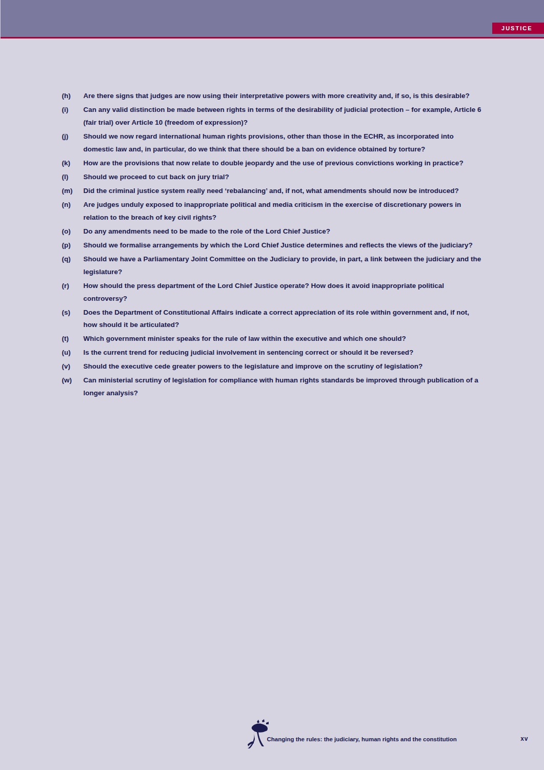JUSTICE
(h) Are there signs that judges are now using their interpretative powers with more creativity and, if so, is this desirable?
(i) Can any valid distinction be made between rights in terms of the desirability of judicial protection – for example, Article 6 (fair trial) over Article 10 (freedom of expression)?
(j) Should we now regard international human rights provisions, other than those in the ECHR, as incorporated into domestic law and, in particular, do we think that there should be a ban on evidence obtained by torture?
(k) How are the provisions that now relate to double jeopardy and the use of previous convictions working in practice?
(l) Should we proceed to cut back on jury trial?
(m) Did the criminal justice system really need ‘rebalancing’ and, if not, what amendments should now be introduced?
(n) Are judges unduly exposed to inappropriate political and media criticism in the exercise of discretionary powers in relation to the breach of key civil rights?
(o) Do any amendments need to be made to the role of the Lord Chief Justice?
(p) Should we formalise arrangements by which the Lord Chief Justice determines and reflects the views of the judiciary?
(q) Should we have a Parliamentary Joint Committee on the Judiciary to provide, in part, a link between the judiciary and the legislature?
(r) How should the press department of the Lord Chief Justice operate? How does it avoid inappropriate political controversy?
(s) Does the Department of Constitutional Affairs indicate a correct appreciation of its role within government and, if not, how should it be articulated?
(t) Which government minister speaks for the rule of law within the executive and which one should?
(u) Is the current trend for reducing judicial involvement in sentencing correct or should it be reversed?
(v) Should the executive cede greater powers to the legislature and improve on the scrutiny of legislation?
(w) Can ministerial scrutiny of legislation for compliance with human rights standards be improved through publication of a longer analysis?
Changing the rules: the judiciary, human rights and the constitution
xv